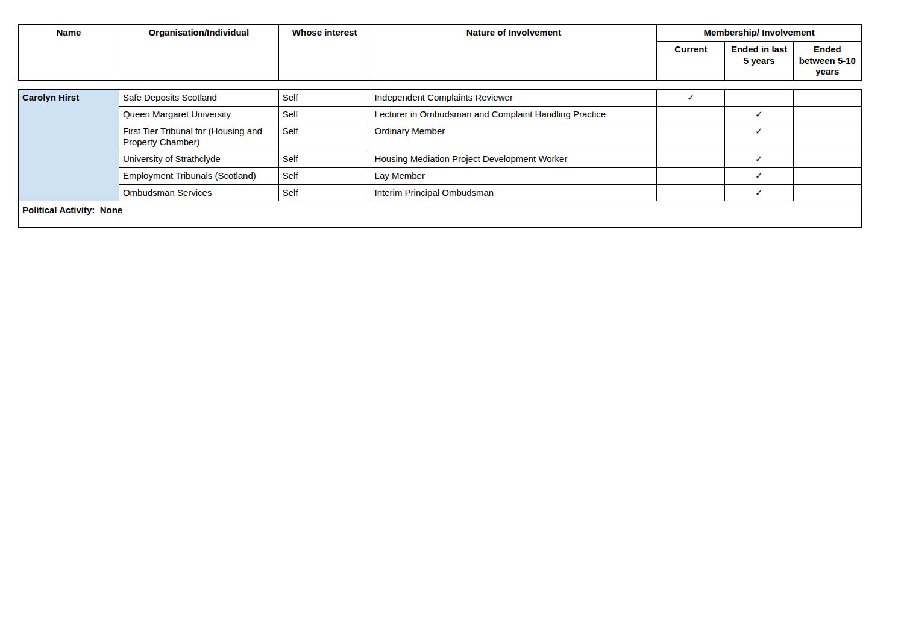| Name | Organisation/Individual | Whose interest | Nature of Involvement | Membership/ Involvement |
| --- | --- | --- | --- | --- |
| Current | Ended in last 5 years | Ended between 5-10 years |
| Carolyn Hirst | Safe Deposits Scotland | Self | Independent Complaints Reviewer | ✓ | | |
| Queen Margaret University | Self | Lecturer in Ombudsman and Complaint Handling Practice | | ✓ | |
| First Tier Tribunal for (Housing and Property Chamber) | Self | Ordinary Member | | ✓ | |
| University of Strathclyde | Self | Housing Mediation Project Development Worker | | ✓ | |
| Employment Tribunals (Scotland) | Self | Lay Member | | ✓ | |
| Ombudsman Services | Self | Interim Principal Ombudsman | | ✓ | |
| Political Activity: None |